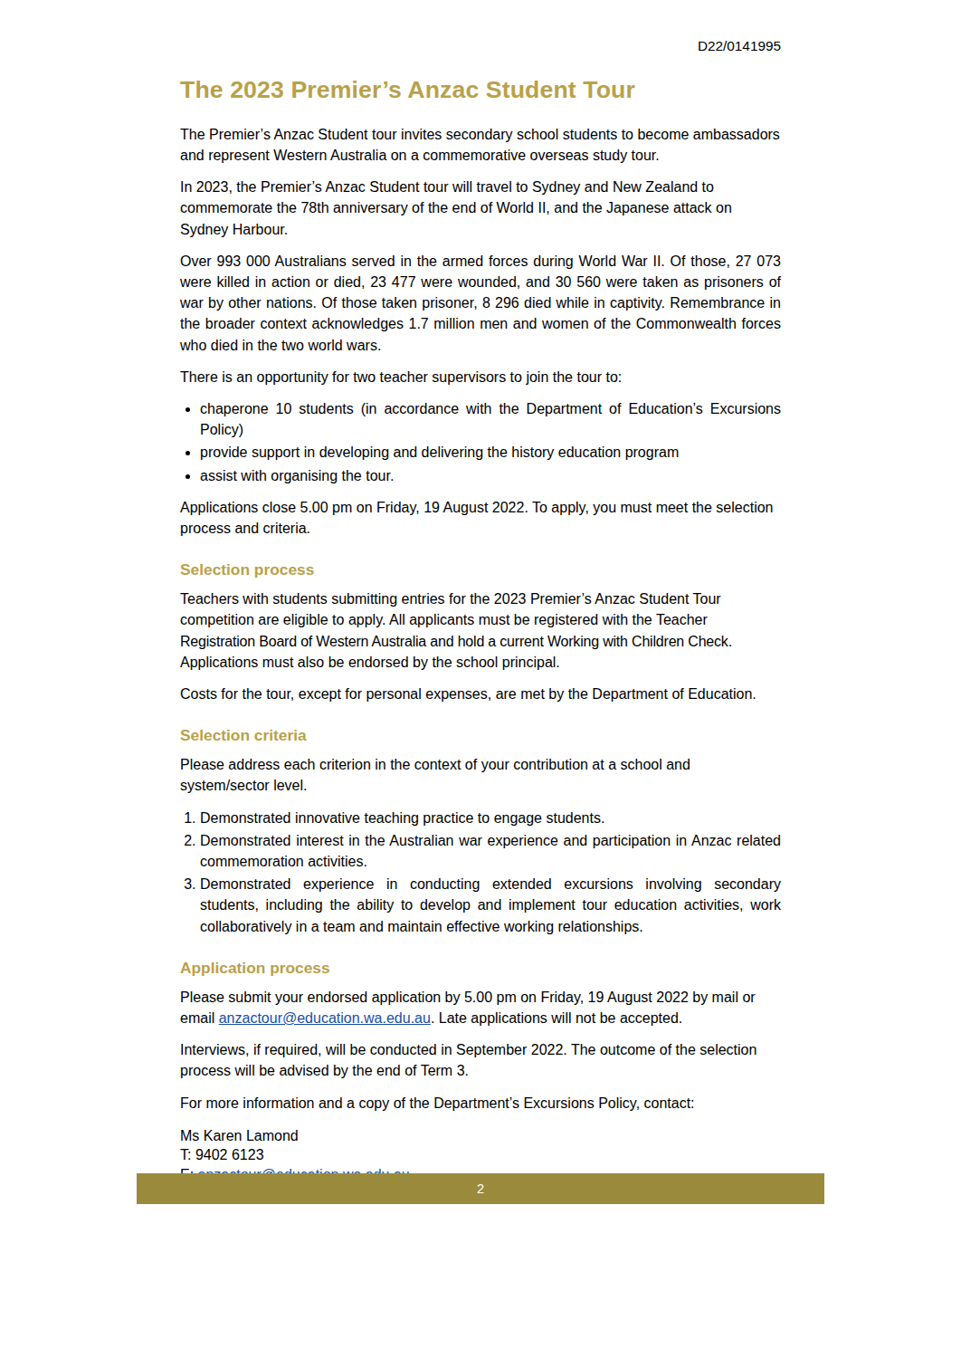D22/0141995
The 2023 Premier’s Anzac Student Tour
The Premier’s Anzac Student tour invites secondary school students to become ambassadors and represent Western Australia on a commemorative overseas study tour.
In 2023, the Premier’s Anzac Student tour will travel to Sydney and New Zealand to commemorate the 78th anniversary of the end of World II, and the Japanese attack on Sydney Harbour.
Over 993 000 Australians served in the armed forces during World War II. Of those, 27 073 were killed in action or died, 23 477 were wounded, and 30 560 were taken as prisoners of war by other nations. Of those taken prisoner, 8 296 died while in captivity. Remembrance in the broader context acknowledges 1.7 million men and women of the Commonwealth forces who died in the two world wars.
There is an opportunity for two teacher supervisors to join the tour to:
chaperone 10 students (in accordance with the Department of Education’s Excursions Policy)
provide support in developing and delivering the history education program
assist with organising the tour.
Applications close 5.00 pm on Friday, 19 August 2022. To apply, you must meet the selection process and criteria.
Selection process
Teachers with students submitting entries for the 2023 Premier’s Anzac Student Tour competition are eligible to apply. All applicants must be registered with the Teacher Registration Board of Western Australia and hold a current Working with Children Check. Applications must also be endorsed by the school principal.
Costs for the tour, except for personal expenses, are met by the Department of Education.
Selection criteria
Please address each criterion in the context of your contribution at a school and system/sector level.
Demonstrated innovative teaching practice to engage students.
Demonstrated interest in the Australian war experience and participation in Anzac related commemoration activities.
Demonstrated experience in conducting extended excursions involving secondary students, including the ability to develop and implement tour education activities, work collaboratively in a team and maintain effective working relationships.
Application process
Please submit your endorsed application by 5.00 pm on Friday, 19 August 2022 by mail or email anzactour@education.wa.edu.au. Late applications will not be accepted.
Interviews, if required, will be conducted in September 2022. The outcome of the selection process will be advised by the end of Term 3.
For more information and a copy of the Department’s Excursions Policy, contact:
Ms Karen Lamond
T: 9402 6123
E: anzactour@education.wa.edu.au
W: education.wa.edu.au/anzac
2